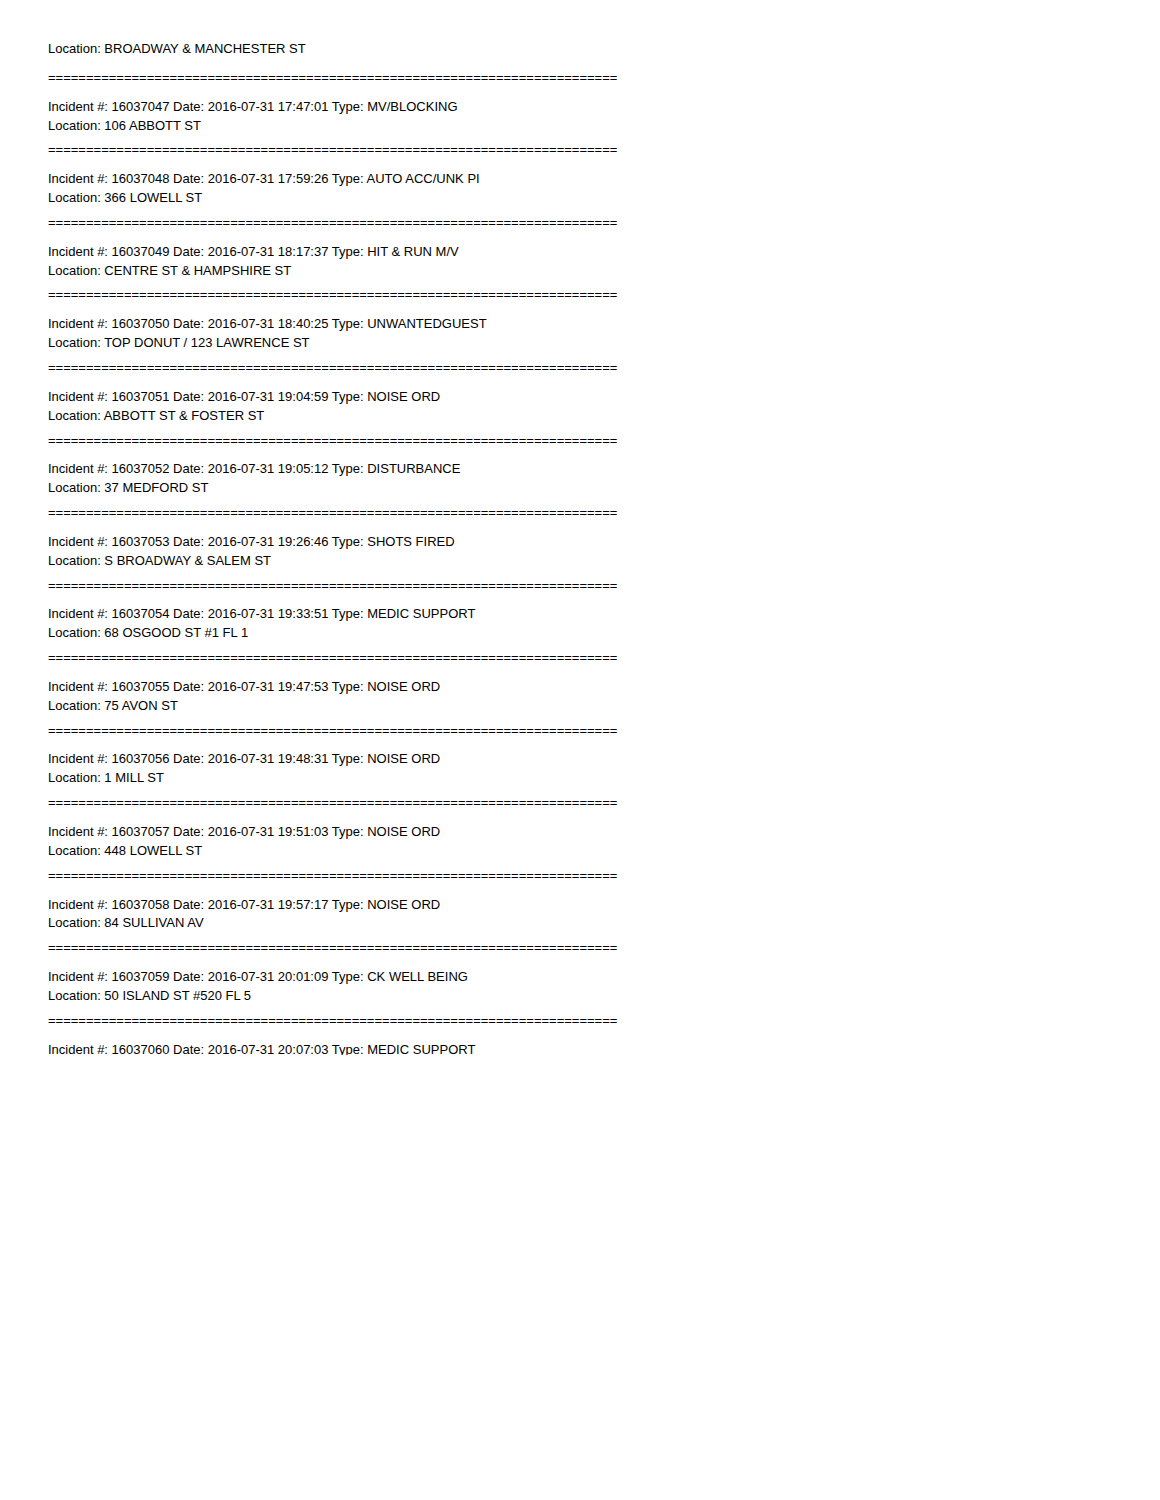Location: BROADWAY & MANCHESTER ST
===========================================================================
Incident #: 16037047 Date: 2016-07-31 17:47:01 Type: MV/BLOCKING
Location: 106 ABBOTT ST
===========================================================================
Incident #: 16037048 Date: 2016-07-31 17:59:26 Type: AUTO ACC/UNK PI
Location: 366 LOWELL ST
===========================================================================
Incident #: 16037049 Date: 2016-07-31 18:17:37 Type: HIT & RUN M/V
Location: CENTRE ST & HAMPSHIRE ST
===========================================================================
Incident #: 16037050 Date: 2016-07-31 18:40:25 Type: UNWANTEDGUEST
Location: TOP DONUT / 123 LAWRENCE ST
===========================================================================
Incident #: 16037051 Date: 2016-07-31 19:04:59 Type: NOISE ORD
Location: ABBOTT ST & FOSTER ST
===========================================================================
Incident #: 16037052 Date: 2016-07-31 19:05:12 Type: DISTURBANCE
Location: 37 MEDFORD ST
===========================================================================
Incident #: 16037053 Date: 2016-07-31 19:26:46 Type: SHOTS FIRED
Location: S BROADWAY & SALEM ST
===========================================================================
Incident #: 16037054 Date: 2016-07-31 19:33:51 Type: MEDIC SUPPORT
Location: 68 OSGOOD ST #1 FL 1
===========================================================================
Incident #: 16037055 Date: 2016-07-31 19:47:53 Type: NOISE ORD
Location: 75 AVON ST
===========================================================================
Incident #: 16037056 Date: 2016-07-31 19:48:31 Type: NOISE ORD
Location: 1 MILL ST
===========================================================================
Incident #: 16037057 Date: 2016-07-31 19:51:03 Type: NOISE ORD
Location: 448 LOWELL ST
===========================================================================
Incident #: 16037058 Date: 2016-07-31 19:57:17 Type: NOISE ORD
Location: 84 SULLIVAN AV
===========================================================================
Incident #: 16037059 Date: 2016-07-31 20:01:09 Type: CK WELL BEING
Location: 50 ISLAND ST #520 FL 5
===========================================================================
Incident #: 16037060 Date: 2016-07-31 20:07:03 Type: MEDIC SUPPORT